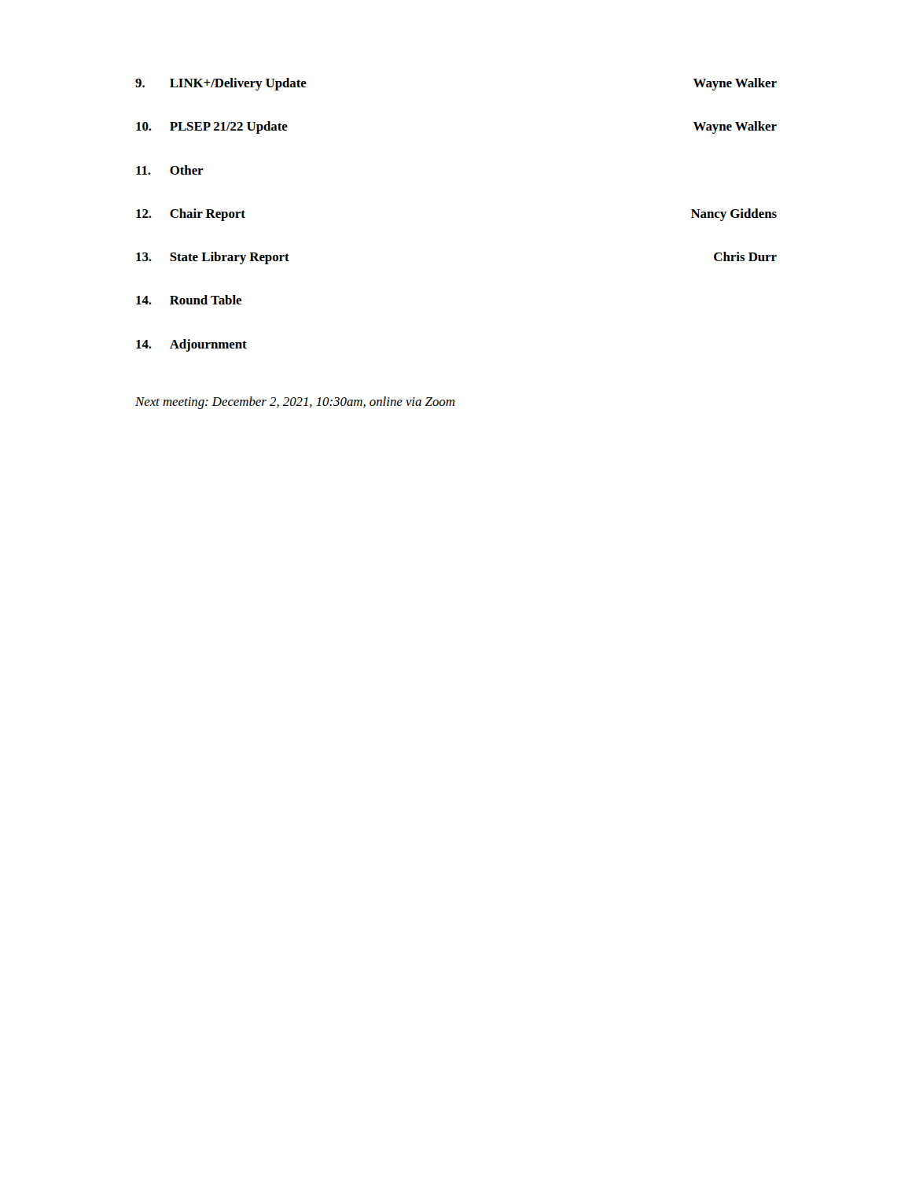9. LINK+/Delivery Update Wayne Walker
10. PLSEP 21/22 Update Wayne Walker
11. Other
12. Chair Report Nancy Giddens
13. State Library Report Chris Durr
14. Round Table
14. Adjournment
Next meeting: December 2, 2021, 10:30am, online via Zoom